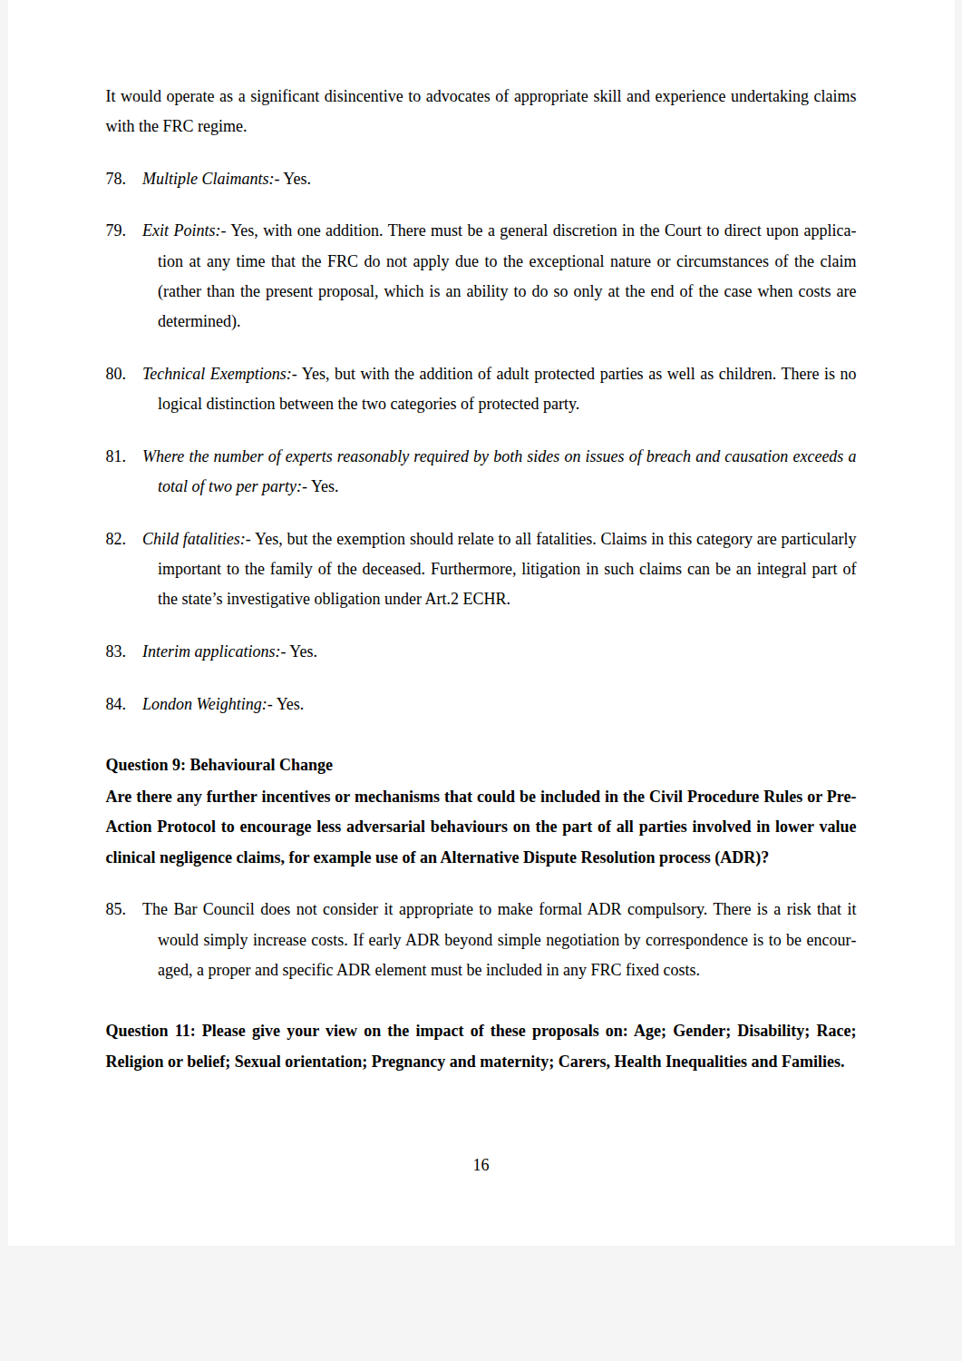It would operate as a significant disincentive to advocates of appropriate skill and experience undertaking claims with the FRC regime.
78. Multiple Claimants:- Yes.
79. Exit Points:- Yes, with one addition. There must be a general discretion in the Court to direct upon application at any time that the FRC do not apply due to the exceptional nature or circumstances of the claim (rather than the present proposal, which is an ability to do so only at the end of the case when costs are determined).
80. Technical Exemptions:- Yes, but with the addition of adult protected parties as well as children. There is no logical distinction between the two categories of protected party.
81. Where the number of experts reasonably required by both sides on issues of breach and causation exceeds a total of two per party:- Yes.
82. Child fatalities:- Yes, but the exemption should relate to all fatalities. Claims in this category are particularly important to the family of the deceased. Furthermore, litigation in such claims can be an integral part of the state’s investigative obligation under Art.2 ECHR.
83. Interim applications:- Yes.
84. London Weighting:- Yes.
Question 9: Behavioural Change
Are there any further incentives or mechanisms that could be included in the Civil Procedure Rules or Pre-Action Protocol to encourage less adversarial behaviours on the part of all parties involved in lower value clinical negligence claims, for example use of an Alternative Dispute Resolution process (ADR)?
85. The Bar Council does not consider it appropriate to make formal ADR compulsory. There is a risk that it would simply increase costs. If early ADR beyond simple negotiation by correspondence is to be encouraged, a proper and specific ADR element must be included in any FRC fixed costs.
Question 11: Please give your view on the impact of these proposals on: Age; Gender; Disability; Race; Religion or belief; Sexual orientation; Pregnancy and maternity; Carers, Health Inequalities and Families.
16